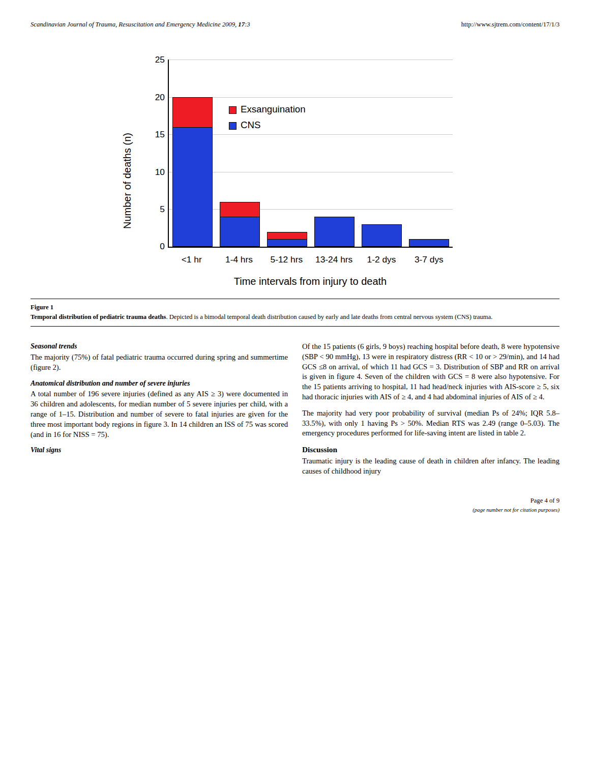Scandinavian Journal of Trauma, Resuscitation and Emergency Medicine 2009, 17:3 http://www.sjtrem.com/content/17/1/3
Number of deaths (n)
25
20
15
10
5
0
Exsanguination
CNS
<1 hr 1-4 hrs 5-12 hrs 13-24 hrs 1-2 dys 3-7 dys
Time intervals from injury to death
Figure 1 Temporal distribution of pediatric trauma deaths. Depicted is a bimodal temporal death distribution caused by early and late deaths from central nervous system (CNS) trauma.
Seasonal trends
The majority (75%) of fatal pediatric trauma occurred during spring and summertime (figure 2).
Anatomical distribution and number of severe injuries
A total number of 196 severe injuries (defined as any AIS ≥ 3) were documented in 36 children and adolescents, for median number of 5 severe injuries per child, with a range of 1–15. Distribution and number of severe to fatal injuries are given for the three most important body regions in figure 3. In 14 children an ISS of 75 was scored (and in 16 for NISS = 75).
Vital signs
Of the 15 patients (6 girls, 9 boys) reaching hospital before death, 8 were hypotensive (SBP < 90 mmHg), 13 were in respiratory distress (RR < 10 or > 29/min), and 14 had GCS ≤8 on arrival, of which 11 had GCS = 3. Distribution of SBP and RR on arrival is given in figure 4. Seven of the children with GCS = 8 were also hypotensive. For the 15 patients arriving to hospital, 11 had head/neck injuries with AIS-score ≥ 5, six had thoracic injuries with AIS of ≥ 4, and 4 had abdominal injuries of AIS of ≥ 4.
The majority had very poor probability of survival (median Ps of 24%; IQR 5.8–33.5%), with only 1 having Ps > 50%. Median RTS was 2.49 (range 0–5.03). The emergency procedures performed for life-saving intent are listed in table 2.
Discussion
Traumatic injury is the leading cause of death in children after infancy. The leading causes of childhood injury
Page 4 of 9
(page number not for citation purposes)